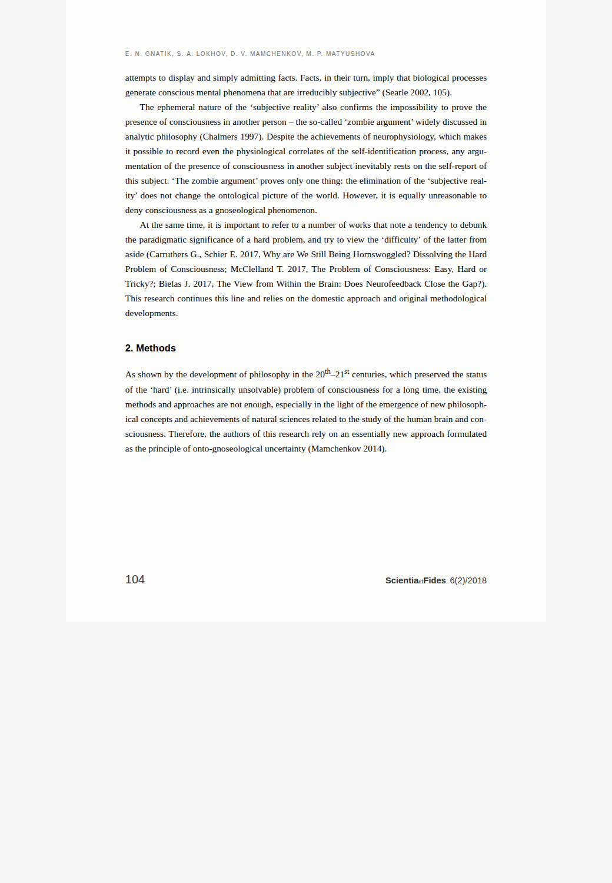E. N. Gnatik, S. A. Lokhov, D. V. Mamchenkov, M. P. Matyushova
attempts to display and simply admitting facts. Facts, in their turn, imply that biological processes generate conscious mental phenomena that are irreducibly subjective” (Searle 2002, 105).
The ephemeral nature of the ‘subjective reality’ also confirms the impossibility to prove the presence of consciousness in another person – the so-called ‘zombie argument’ widely discussed in analytic philosophy (Chalmers 1997). Despite the achievements of neurophysiology, which makes it possible to record even the physiological correlates of the self-identification process, any argumentation of the presence of consciousness in another subject inevitably rests on the self-report of this subject. ‘The zombie argument’ proves only one thing: the elimination of the ‘subjective reality’ does not change the ontological picture of the world. However, it is equally unreasonable to deny consciousness as a gnoseological phenomenon.
At the same time, it is important to refer to a number of works that note a tendency to debunk the paradigmatic significance of a hard problem, and try to view the ‘difficulty’ of the latter from aside (Carruthers G., Schier E. 2017, Why are We Still Being Hornswoggled? Dissolving the Hard Problem of Consciousness; McClelland T. 2017, The Problem of Consciousness: Easy, Hard or Tricky?; Bielas J. 2017, The View from Within the Brain: Does Neurofeedback Close the Gap?). This research continues this line and relies on the domestic approach and original methodological developments.
2. Methods
As shown by the development of philosophy in the 20th–21st centuries, which preserved the status of the ‘hard’ (i.e. intrinsically unsolvable) problem of consciousness for a long time, the existing methods and approaches are not enough, especially in the light of the emergence of new philosophical concepts and achievements of natural sciences related to the study of the human brain and consciousness. Therefore, the authors of this research rely on an essentially new approach formulated as the principle of onto-gnoseological uncertainty (Mamchenkov 2014).
104
Scientia et Fides 6(2)/2018